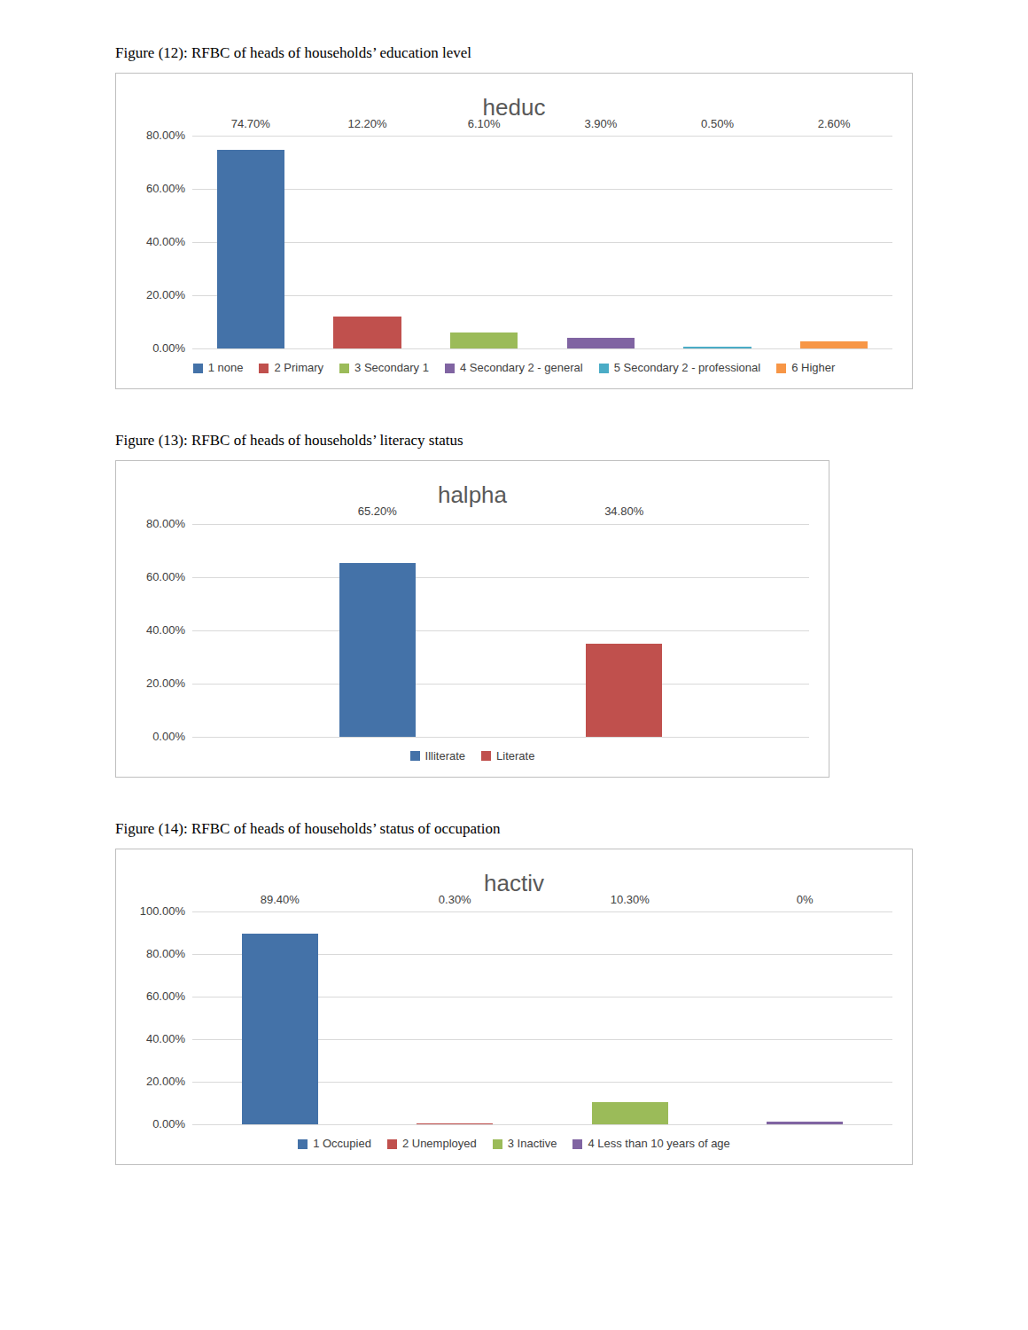Figure (12): RFBC of heads of households’ education level
heduc
80.00% 60.00% 40.00% 20.00% 0.00%
74.70%
12.20%
6.10%
3.90%
0.50%
2.60%
1 none 2 Primary 3 Secondary 1 4 Secondary 2 - general 5 Secondary 2 - professional 6 Higher
Figure (13): RFBC of heads of households’ literacy status
halpha
80.00% 60.00% 40.00% 20.00% 0.00%
65.20%
34.80%
Illiterate Literate
Figure (14): RFBC of heads of households’ status of occupation
hactiv
100.00% 80.00% 60.00% 40.00% 20.00% 0.00%
89.40%
0.30%
10.30%
0%
1 Occupied 2 Unemployed 3 Inactive 4 Less than 10 years of age